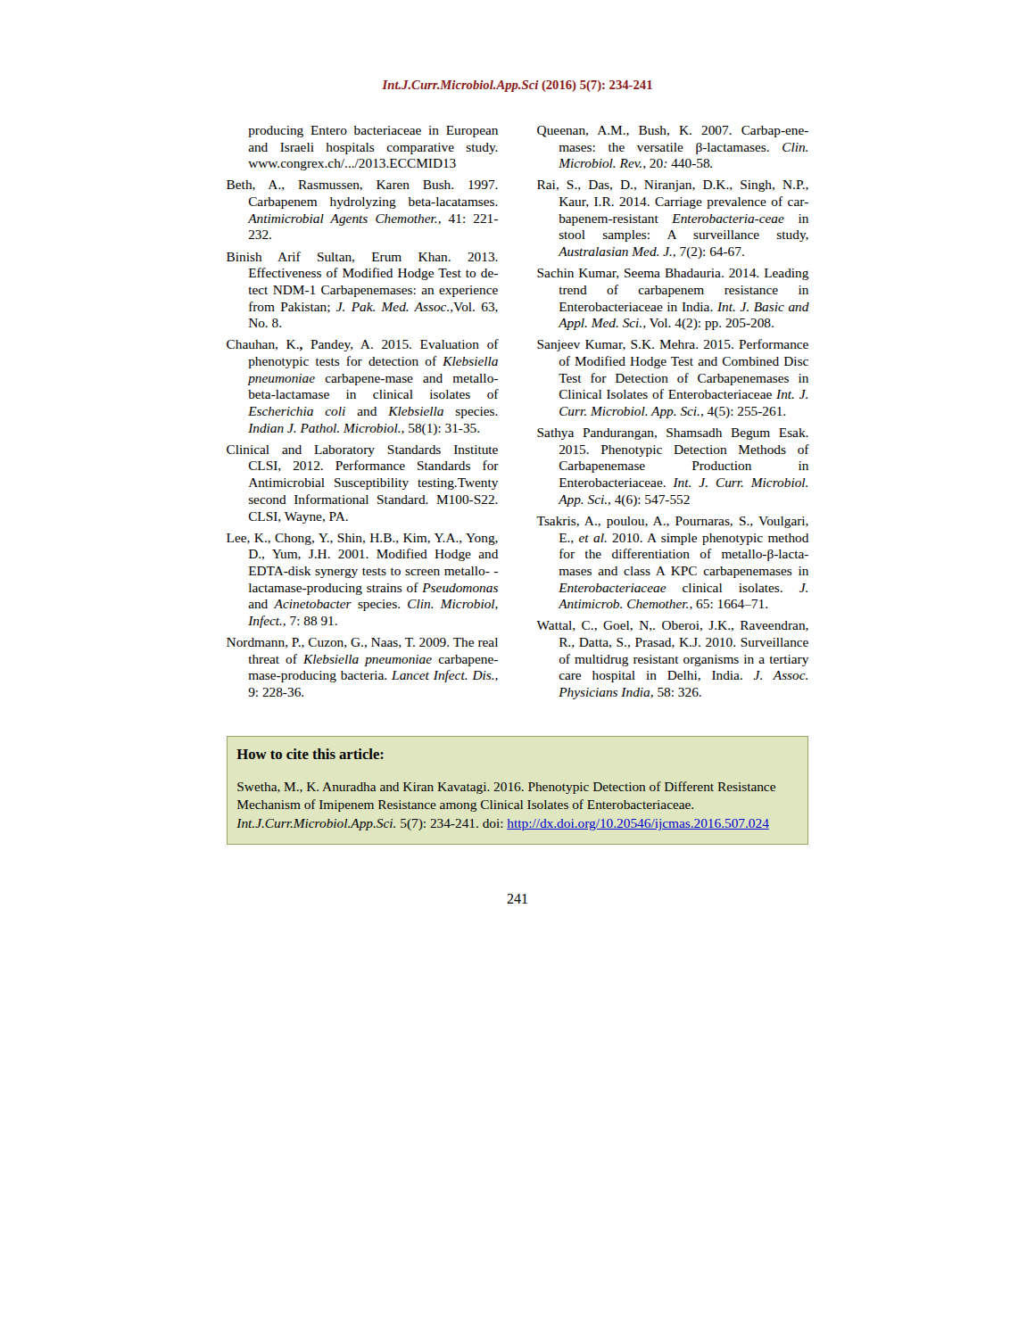Int.J.Curr.Microbiol.App.Sci (2016) 5(7): 234-241
producing Entero bacteriaceae in European and Israeli hospitals comparative study. www.congrex.ch/.../2013.ECCMID13
Beth, A., Rasmussen, Karen Bush. 1997. Carbapenem hydrolyzing beta-lacatamses. Antimicrobial Agents Chemother., 41: 221-232.
Binish Arif Sultan, Erum Khan. 2013. Effectiveness of Modified Hodge Test to detect NDM-1 Carbapenemases: an experience from Pakistan; J. Pak. Med. Assoc., Vol. 63, No. 8.
Chauhan, K., Pandey, A. 2015. Evaluation of phenotypic tests for detection of Klebsiella pneumoniae carbapene-mase and metallo-beta-lactamase in clinical isolates of Escherichia coli and Klebsiella species. Indian J. Pathol. Microbiol., 58(1): 31-35.
Clinical and Laboratory Standards Institute CLSI, 2012. Performance Standards for Antimicrobial Susceptibility testing.Twenty second Informational Standard. M100-S22. CLSI, Wayne, PA.
Lee, K., Chong, Y., Shin, H.B., Kim, Y.A., Yong, D., Yum, J.H. 2001. Modified Hodge and EDTA-disk synergy tests to screen metallo- -lactamase-producing strains of Pseudomonas and Acinetobacter species. Clin. Microbiol, Infect., 7: 88 91.
Nordmann, P., Cuzon, G., Naas, T. 2009. The real threat of Klebsiella pneumoniae carbapenemase-producing bacteria. Lancet Infect. Dis., 9: 228-36.
Queenan, A.M., Bush, K. 2007. Carbap-enemases: the versatile β-lactamases. Clin. Microbiol. Rev., 20: 440-58.
Rai, S., Das, D., Niranjan, D.K., Singh, N.P., Kaur, I.R. 2014. Carriage prevalence of carbapenem-resistant Enterobacteria-ceae in stool samples: A surveillance study, Australasian Med. J., 7(2): 64-67.
Sachin Kumar, Seema Bhadauria. 2014. Leading trend of carbapenem resistance in Enterobacteriaceae in India. Int. J. Basic and Appl. Med. Sci., Vol. 4(2): pp. 205-208.
Sanjeev Kumar, S.K. Mehra. 2015. Performance of Modified Hodge Test and Combined Disc Test for Detection of Carbapenemases in Clinical Isolates of Enterobacteriaceae Int. J. Curr. Microbiol. App. Sci., 4(5): 255-261.
Sathya Pandurangan, Shamsadh Begum Esak. 2015. Phenotypic Detection Methods of Carbapenemase Production in Enterobacteriaceae. Int. J. Curr. Microbiol. App. Sci., 4(6): 547-552
Tsakris, A., poulou, A., Pournaras, S., Voulgari, E., et al. 2010. A simple phenotypic method for the differentiation of metallo-β-lactamases and class A KPC carbapenemases in Enterobacteriaceae clinical isolates. J. Antimicrob. Chemother., 65: 1664–71.
Wattal, C., Goel, N,. Oberoi, J.K., Raveendran, R., Datta, S., Prasad, K.J. 2010. Surveillance of multidrug resistant organisms in a tertiary care hospital in Delhi, India. J. Assoc. Physicians India, 58: 326.
How to cite this article:
Swetha, M., K. Anuradha and Kiran Kavatagi. 2016. Phenotypic Detection of Different Resistance Mechanism of Imipenem Resistance among Clinical Isolates of Enterobacteriaceae. Int.J.Curr.Microbiol.App.Sci. 5(7): 234-241. doi: http://dx.doi.org/10.20546/ijcmas.2016.507.024
241